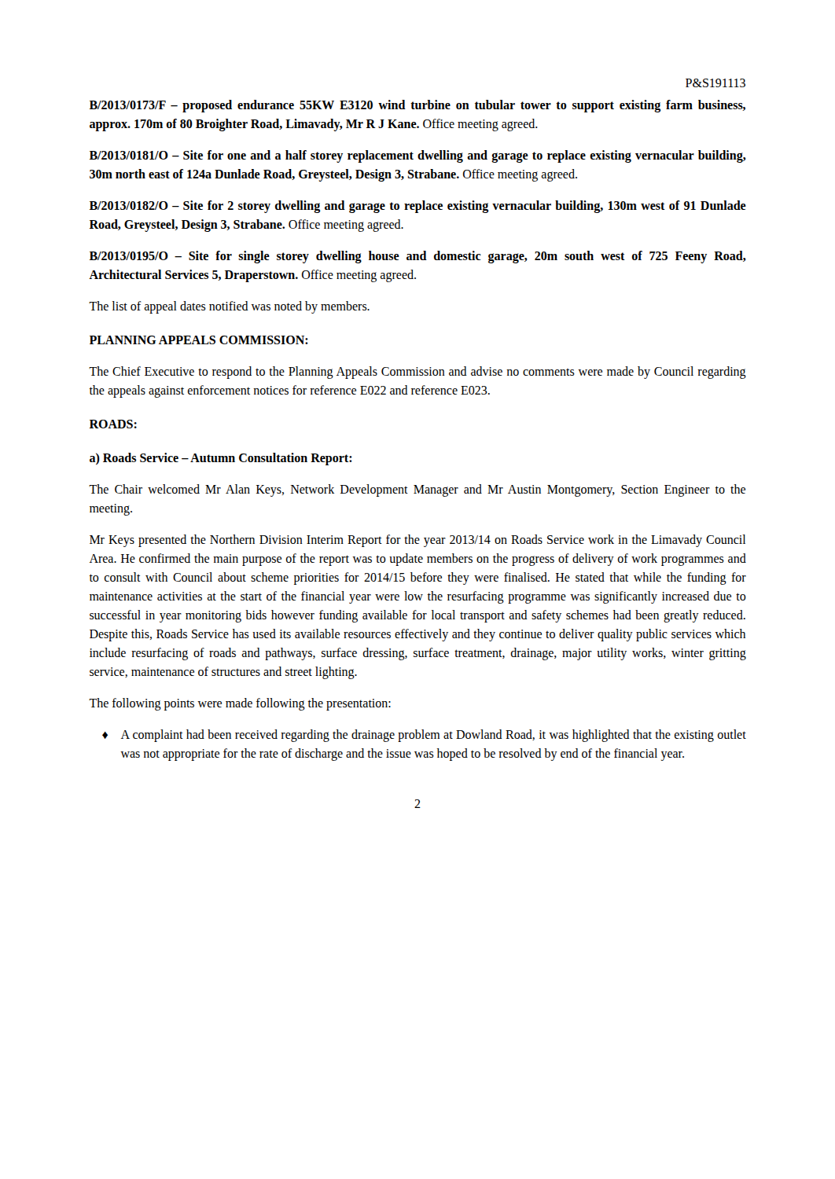P&S191113
B/2013/0173/F – proposed endurance 55KW E3120 wind turbine on tubular tower to support existing farm business, approx. 170m of 80 Broighter Road, Limavady, Mr R J Kane. Office meeting agreed.
B/2013/0181/O – Site for one and a half storey replacement dwelling and garage to replace existing vernacular building, 30m north east of 124a Dunlade Road, Greysteel, Design 3, Strabane. Office meeting agreed.
B/2013/0182/O – Site for 2 storey dwelling and garage to replace existing vernacular building, 130m west of 91 Dunlade Road, Greysteel, Design 3, Strabane. Office meeting agreed.
B/2013/0195/O – Site for single storey dwelling house and domestic garage, 20m south west of 725 Feeny Road, Architectural Services 5, Draperstown. Office meeting agreed.
The list of appeal dates notified was noted by members.
PLANNING APPEALS COMMISSION:
The Chief Executive to respond to the Planning Appeals Commission and advise no comments were made by Council regarding the appeals against enforcement notices for reference E022 and reference E023.
ROADS:
a) Roads Service – Autumn Consultation Report:
The Chair welcomed Mr Alan Keys, Network Development Manager and Mr Austin Montgomery, Section Engineer to the meeting.
Mr Keys presented the Northern Division Interim Report for the year 2013/14 on Roads Service work in the Limavady Council Area. He confirmed the main purpose of the report was to update members on the progress of delivery of work programmes and to consult with Council about scheme priorities for 2014/15 before they were finalised. He stated that while the funding for maintenance activities at the start of the financial year were low the resurfacing programme was significantly increased due to successful in year monitoring bids however funding available for local transport and safety schemes had been greatly reduced. Despite this, Roads Service has used its available resources effectively and they continue to deliver quality public services which include resurfacing of roads and pathways, surface dressing, surface treatment, drainage, major utility works, winter gritting service, maintenance of structures and street lighting.
The following points were made following the presentation:
A complaint had been received regarding the drainage problem at Dowland Road, it was highlighted that the existing outlet was not appropriate for the rate of discharge and the issue was hoped to be resolved by end of the financial year.
2